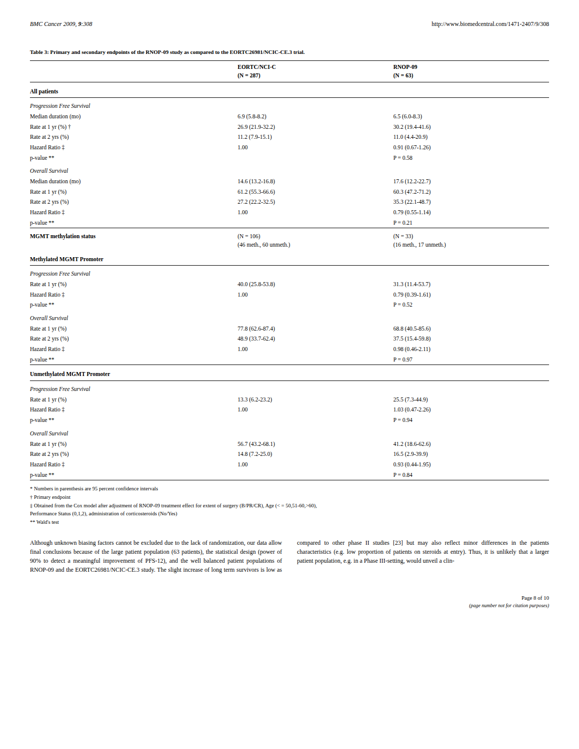BMC Cancer 2009, 9:308
http://www.biomedcentral.com/1471-2407/9/308
Table 3: Primary and secondary endpoints of the RNOP-09 study as compared to the EORTC26981/NCIC-CE.3 trial.
| | EORTC/NCI-C (N = 287) | RNOP-09 (N = 63) |
| --- | --- | --- |
| All patients |
| Progression Free Survival |
| Median duration (mo) | 6.9 (5.8-8.2) | 6.5 (6.0-8.3) |
| Rate at 1 yr (%) † | 26.9 (21.9-32.2) | 30.2 (19.4-41.6) |
| Rate at 2 yrs (%) | 11.2 (7.9-15.1) | 11.0 (4.4-20.9) |
| Hazard Ratio ‡ | 1.00 | 0.91 (0.67-1.26) |
| p-value ** | | P = 0.58 |
| Overall Survival |
| Median duration (mo) | 14.6 (13.2-16.8) | 17.6 (12.2-22.7) |
| Rate at 1 yr (%) | 61.2 (55.3-66.6) | 60.3 (47.2-71.2) |
| Rate at 2 yrs (%) | 27.2 (22.2-32.5) | 35.3 (22.1-48.7) |
| Hazard Ratio ‡ | 1.00 | 0.79 (0.55-1.14) |
| p-value ** | | P = 0.21 |
| MGMT methylation status | (N = 106) (46 meth., 60 unmeth.) | (N = 33) (16 meth., 17 unmeth.) |
| Methylated MGMT Promoter |
| Progression Free Survival |
| Rate at 1 yr (%) | 40.0 (25.8-53.8) | 31.3 (11.4-53.7) |
| Hazard Ratio ‡ | 1.00 | 0.79 (0.39-1.61) |
| p-value ** | | P = 0.52 |
| Overall Survival |
| Rate at 1 yr (%) | 77.8 (62.6-87.4) | 68.8 (40.5-85.6) |
| Rate at 2 yrs (%) | 48.9 (33.7-62.4) | 37.5 (15.4-59.8) |
| Hazard Ratio ‡ | 1.00 | 0.98 (0.46-2.11) |
| p-value ** | | P = 0.97 |
| Unmethylated MGMT Promoter |
| Progression Free Survival |
| Rate at 1 yr (%) | 13.3 (6.2-23.2) | 25.5 (7.3-44.9) |
| Hazard Ratio ‡ | 1.00 | 1.03 (0.47-2.26) |
| p-value ** | | P = 0.94 |
| Overall Survival |
| Rate at 1 yr (%) | 56.7 (43.2-68.1) | 41.2 (18.6-62.6) |
| Rate at 2 yrs (%) | 14.8 (7.2-25.0) | 16.5 (2.9-39.9) |
| Hazard Ratio ‡ | 1.00 | 0.93 (0.44-1.95) |
| p-value ** | | P = 0.84 |
* Numbers in parenthesis are 95 percent confidence intervals
† Primary endpoint
‡ Obtained from the Cox model after adjustment of RNOP-09 treatment effect for extent of surgery (B/PR/CR), Age (< = 50,51-60,>60),
Performance Status (0,1,2), administration of corticosteroids (No/Yes)
** Wald's test
Although unknown biasing factors cannot be excluded due to the lack of randomization, our data allow final conclusions because of the large patient population (63 patients), the statistical design (power of 90% to detect a meaningful improvement of PFS-12), and the well balanced patient populations of RNOP-09 and the EORTC26981/NCIC-CE.3 study. The slight increase of long term survivors is low as compared to other phase II studies [23] but may also reflect minor differences in the patients characteristics (e.g. low proportion of patients on steroids at entry). Thus, it is unlikely that a larger patient population, e.g. in a Phase III-setting, would unveil a clin-
Page 8 of 10
(page number not for citation purposes)